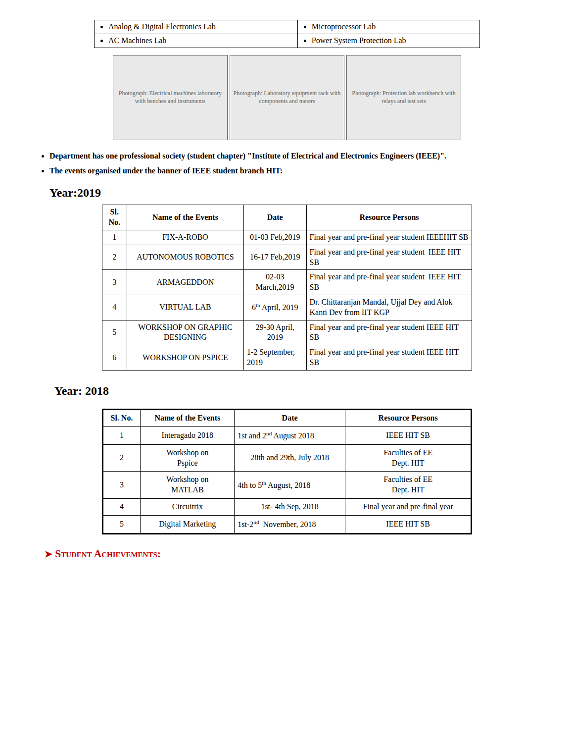| Analog & Digital Electronics Lab | Microprocessor Lab |
| AC Machines Lab | Power System Protection Lab |
Photograph: Electrical machines laboratory with benches and instruments
Photograph: Laboratory equipment rack with components and meters
Photograph: Protection lab workbench with relays and test sets
Department has one professional society (student chapter) "Institute of Electrical and Electronics Engineers (IEEE)".
The events organised under the banner of IEEE student branch HIT:
Year:2019
| Sl. No. | Name of the Events | Date | Resource Persons |
| --- | --- | --- | --- |
| 1 | FIX-A-ROBO | 01-03 Feb,2019 | Final year and pre-final year student IEEEHIT SB |
| 2 | AUTONOMOUS ROBOTICS | 16-17 Feb,2019 | Final year and pre-final year student IEEE HIT SB |
| 3 | ARMAGEDDON | 02-03 March,2019 | Final year and pre-final year student IEEE HIT SB |
| 4 | VIRTUAL LAB | 6 th April, 2019 | Dr. Chittaranjan Mandal, Ujjal Dey and Alok Kanti Dev from IIT KGP |
| 5 | WORKSHOP ON GRAPHIC DESIGNING | 29-30 April, 2019 | Final year and pre-final year student IEEE HIT SB |
| 6 | WORKSHOP ON PSPICE | 1-2 September, 2019 | Final year and pre-final year student IEEE HIT SB |
Year: 2018
| Sl. No. | Name of the Events | Date | Resource Persons |
| --- | --- | --- | --- |
| 1 | Interagado 2018 | 1st and 2 nd August 2018 | IEEE HIT SB |
| 2 | Workshop on Pspice | 28th and 29th, July 2018 | Faculties of EE Dept. HIT |
| 3 | Workshop on MATLAB | 4th to 5 th August, 2018 | Faculties of EE Dept. HIT |
| 4 | Circuitrix | 1st- 4th Sep, 2018 | Final year and pre-final year |
| 5 | Digital Marketing | 1st-2 nd November, 2018 | IEEE HIT SB |
➤ Student Achievements: